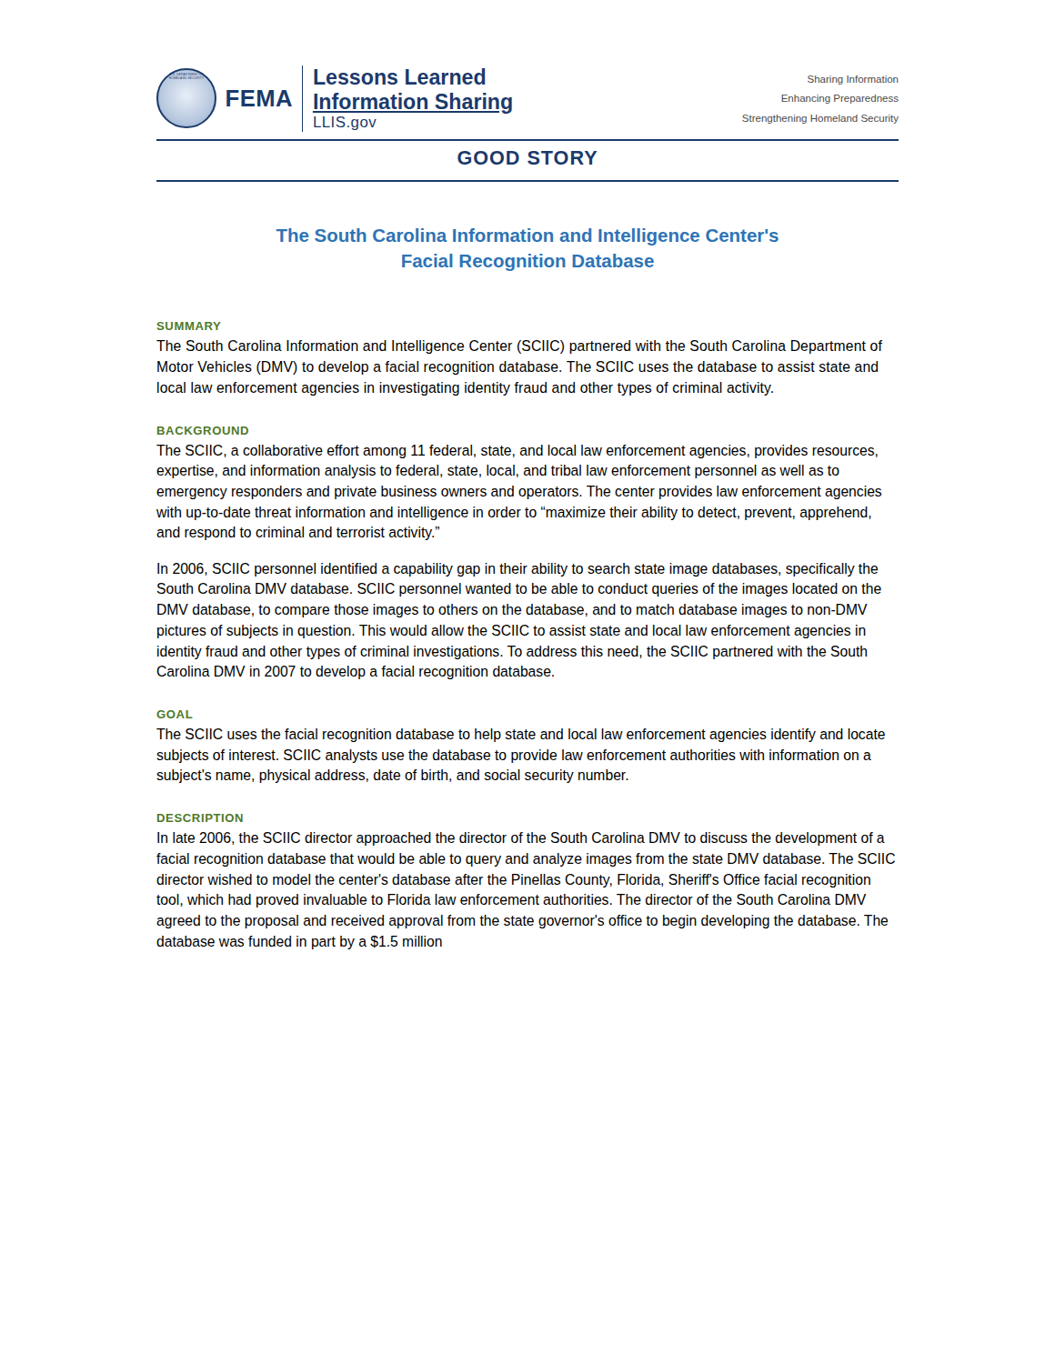FEMA
Lessons Learned
Information Sharing
LLIS.gov
Sharing Information
Enhancing Preparedness
Strengthening Homeland Security
GOOD STORY
The South Carolina Information and Intelligence Center's
Facial Recognition Database
SUMMARY
The South Carolina Information and Intelligence Center (SCIIC) partnered with the South Carolina Department of Motor Vehicles (DMV) to develop a facial recognition database. The SCIIC uses the database to assist state and local law enforcement agencies in investigating identity fraud and other types of criminal activity.
BACKGROUND
The SCIIC, a collaborative effort among 11 federal, state, and local law enforcement agencies, provides resources, expertise, and information analysis to federal, state, local, and tribal law enforcement personnel as well as to emergency responders and private business owners and operators. The center provides law enforcement agencies with up-to-date threat information and intelligence in order to “maximize their ability to detect, prevent, apprehend, and respond to criminal and terrorist activity.”
In 2006, SCIIC personnel identified a capability gap in their ability to search state image databases, specifically the South Carolina DMV database. SCIIC personnel wanted to be able to conduct queries of the images located on the DMV database, to compare those images to others on the database, and to match database images to non-DMV pictures of subjects in question. This would allow the SCIIC to assist state and local law enforcement agencies in identity fraud and other types of criminal investigations. To address this need, the SCIIC partnered with the South Carolina DMV in 2007 to develop a facial recognition database.
GOAL
The SCIIC uses the facial recognition database to help state and local law enforcement agencies identify and locate subjects of interest. SCIIC analysts use the database to provide law enforcement authorities with information on a subject's name, physical address, date of birth, and social security number.
DESCRIPTION
In late 2006, the SCIIC director approached the director of the South Carolina DMV to discuss the development of a facial recognition database that would be able to query and analyze images from the state DMV database. The SCIIC director wished to model the center's database after the Pinellas County, Florida, Sheriff's Office facial recognition tool, which had proved invaluable to Florida law enforcement authorities. The director of the South Carolina DMV agreed to the proposal and received approval from the state governor's office to begin developing the database. The database was funded in part by a $1.5 million